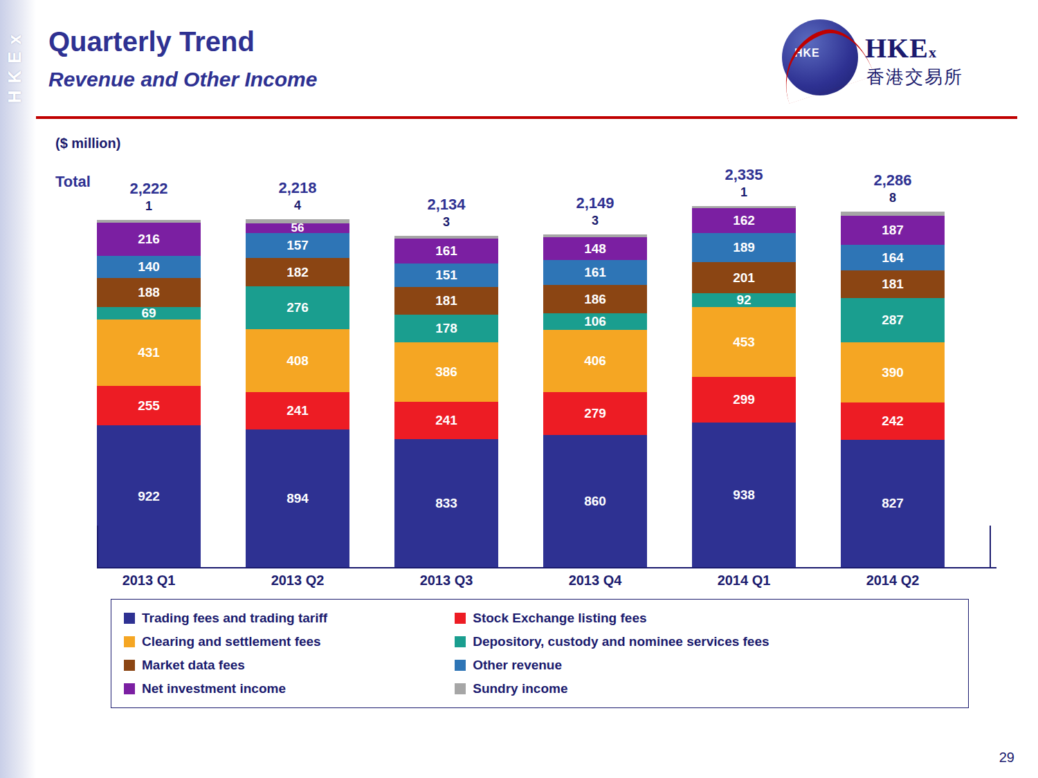HKEx
Quarterly Trend
Revenue and Other Income
HKE
HKEx
香港交易所
($ million)
Total
2,222
1
216
140
188
69
431
255
922
2,218
4
56
157
182
276
408
241
894
2,134
3
161
151
181
178
386
241
833
2,149
3
148
161
186
106
406
279
860
2,335
1
162
189
201
92
453
299
938
2,286
8
187
164
181
287
390
242
827
2013 Q1 2013 Q2 2013 Q3 2013 Q4 2014 Q1 2014 Q2
| Trading fees and trading tariff | Stock Exchange listing fees |
| Clearing and settlement fees | Depository, custody and nominee services fees |
| Market data fees | Other revenue |
| Net investment income | Sundry income |
29